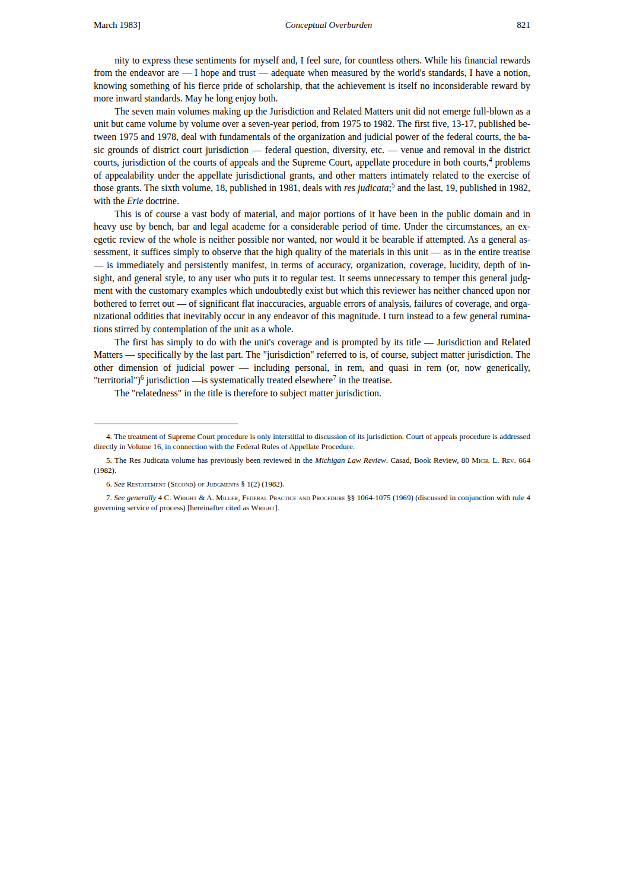March 1983] Conceptual Overburden 821
nity to express these sentiments for myself and, I feel sure, for countless others. While his financial rewards from the endeavor are — I hope and trust — adequate when measured by the world's standards, I have a notion, knowing something of his fierce pride of scholarship, that the achievement is itself no inconsiderable reward by more inward standards. May he long enjoy both.
The seven main volumes making up the Jurisdiction and Related Matters unit did not emerge full-blown as a unit but came volume by volume over a seven-year period, from 1975 to 1982. The first five, 13-17, published between 1975 and 1978, deal with fundamentals of the organization and judicial power of the federal courts, the basic grounds of district court jurisdiction — federal question, diversity, etc. — venue and removal in the district courts, jurisdiction of the courts of appeals and the Supreme Court, appellate procedure in both courts,4 problems of appealability under the appellate jurisdictional grants, and other matters intimately related to the exercise of those grants. The sixth volume, 18, published in 1981, deals with res judicata;5 and the last, 19, published in 1982, with the Erie doctrine.
This is of course a vast body of material, and major portions of it have been in the public domain and in heavy use by bench, bar and legal academe for a considerable period of time. Under the circumstances, an exegetic review of the whole is neither possible nor wanted, nor would it be bearable if attempted. As a general assessment, it suffices simply to observe that the high quality of the materials in this unit — as in the entire treatise — is immediately and persistently manifest, in terms of accuracy, organization, coverage, lucidity, depth of insight, and general style, to any user who puts it to regular test. It seems unnecessary to temper this general judgment with the customary examples which undoubtedly exist but which this reviewer has neither chanced upon nor bothered to ferret out — of significant flat inaccuracies, arguable errors of analysis, failures of coverage, and organizational oddities that inevitably occur in any endeavor of this magnitude. I turn instead to a few general ruminations stirred by contemplation of the unit as a whole.
The first has simply to do with the unit's coverage and is prompted by its title — Jurisdiction and Related Matters — specifically by the last part. The "jurisdiction" referred to is, of course, subject matter jurisdiction. The other dimension of judicial power — including personal, in rem, and quasi in rem (or, now generically, "territorial")6 jurisdiction —is systematically treated elsewhere7 in the treatise.
The "relatedness" in the title is therefore to subject matter jurisdiction.
4. The treatment of Supreme Court procedure is only interstitial to discussion of its jurisdiction. Court of appeals procedure is addressed directly in Volume 16, in connection with the Federal Rules of Appellate Procedure.
5. The Res Judicata volume has previously been reviewed in the Michigan Law Review. Casad, Book Review, 80 Mich. L. Rev. 664 (1982).
6. See Restatement (Second) of Judgments § 1(2) (1982).
7. See generally 4 C. Wright & A. Miller, Federal Practice and Procedure §§ 1064-1075 (1969) (discussed in conjunction with rule 4 governing service of process) [hereinafter cited as Wright].